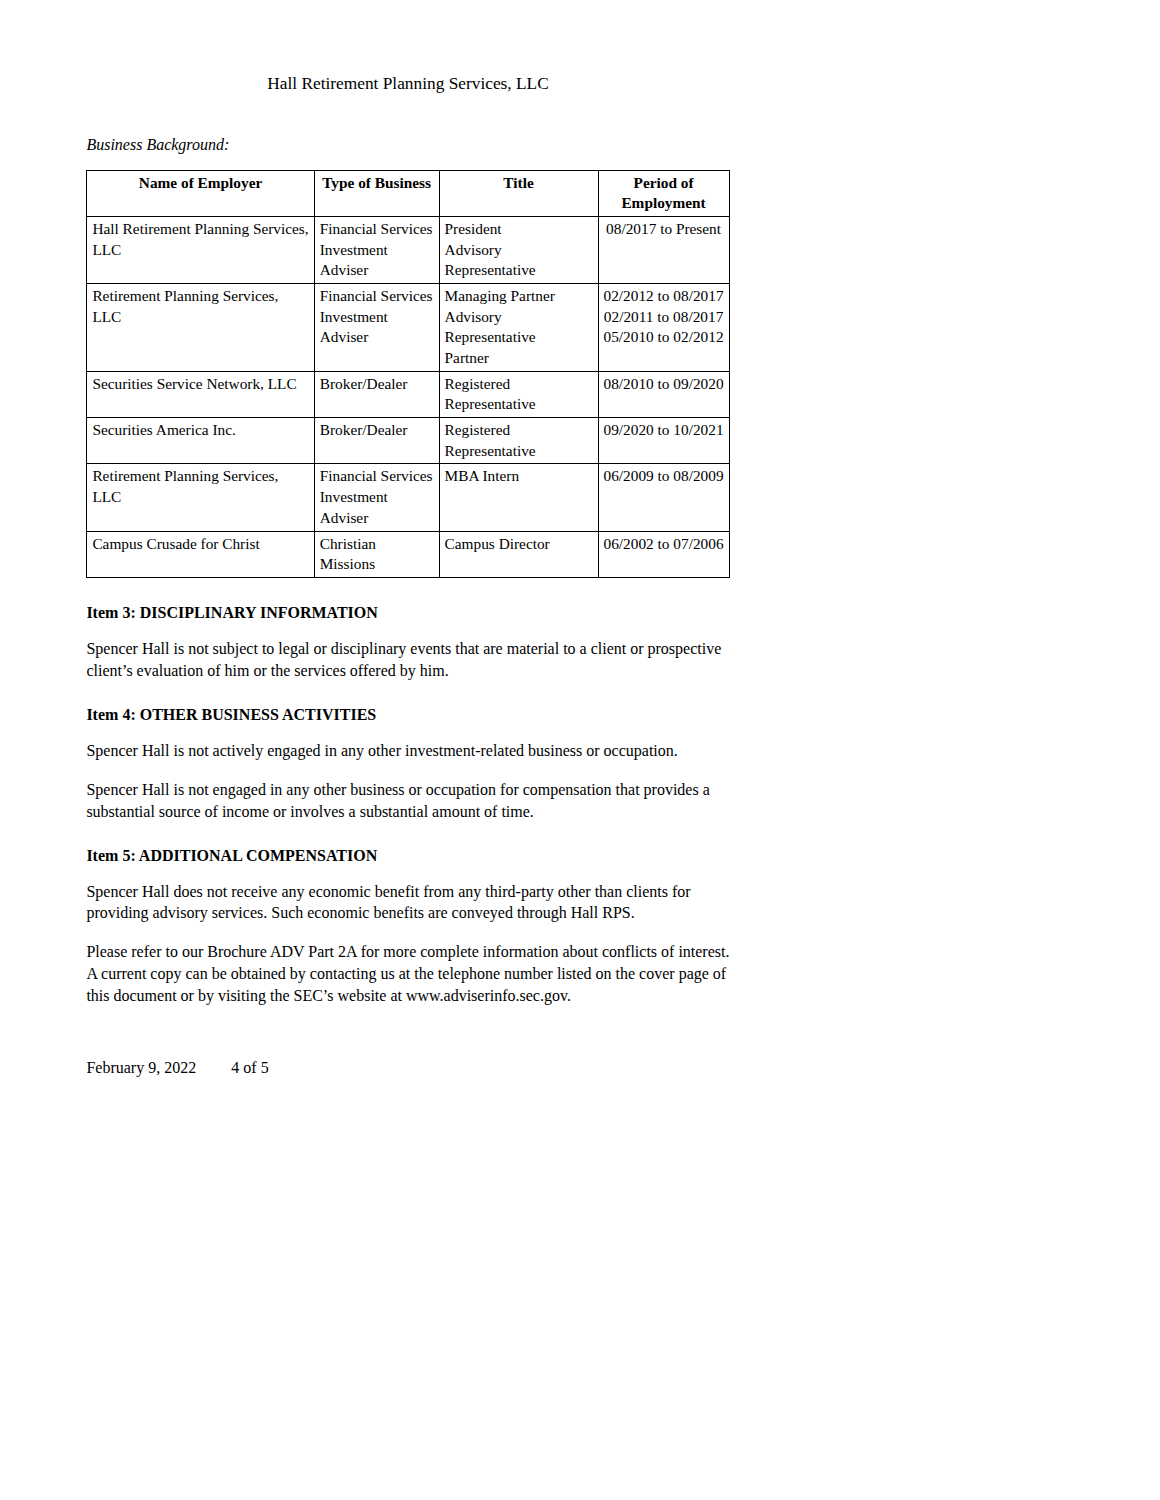Hall Retirement Planning Services, LLC
Business Background:
| Name of Employer | Type of Business | Title | Period of Employment |
| --- | --- | --- | --- |
| Hall Retirement Planning Services, LLC | Financial Services Investment Adviser | President Advisory Representative | 08/2017 to Present |
| Retirement Planning Services, LLC | Financial Services Investment Adviser | Managing Partner Advisory Representative Partner | 02/2012 to 08/2017 02/2011 to 08/2017 05/2010 to 02/2012 |
| Securities Service Network, LLC | Broker/Dealer | Registered Representative | 08/2010 to 09/2020 |
| Securities America Inc. | Broker/Dealer | Registered Representative | 09/2020 to 10/2021 |
| Retirement Planning Services, LLC | Financial Services Investment Adviser | MBA Intern | 06/2009 to 08/2009 |
| Campus Crusade for Christ | Christian Missions | Campus Director | 06/2002 to 07/2006 |
Item 3: DISCIPLINARY INFORMATION
Spencer Hall is not subject to legal or disciplinary events that are material to a client or prospective client’s evaluation of him or the services offered by him.
Item 4: OTHER BUSINESS ACTIVITIES
Spencer Hall is not actively engaged in any other investment-related business or occupation.
Spencer Hall is not engaged in any other business or occupation for compensation that provides a substantial source of income or involves a substantial amount of time.
Item 5: ADDITIONAL COMPENSATION
Spencer Hall does not receive any economic benefit from any third-party other than clients for providing advisory services. Such economic benefits are conveyed through Hall RPS.
Please refer to our Brochure ADV Part 2A for more complete information about conflicts of interest. A current copy can be obtained by contacting us at the telephone number listed on the cover page of this document or by visiting the SEC’s website at www.adviserinfo.sec.gov.
February 9, 2022 4 of 5